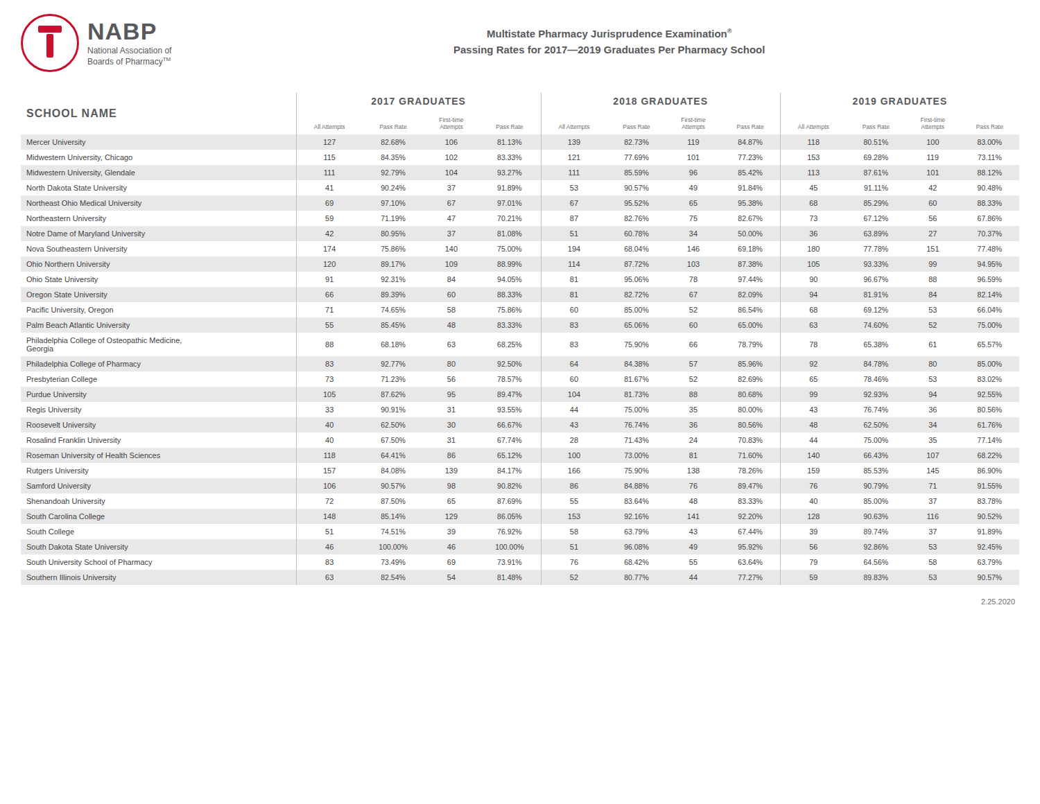NABP
National Association of
Boards of PharmacyTM
Multistate Pharmacy Jurisprudence Examination®
Passing Rates for 2017—2019 Graduates Per Pharmacy School
| SCHOOL NAME | 2017 GRADUATES | 2018 GRADUATES | 2019 GRADUATES |
| --- | --- | --- | --- |
| All Attempts | Pass Rate | First-time Attempts | Pass Rate | All Attempts | Pass Rate | First-time Attempts | Pass Rate | All Attempts | Pass Rate | First-time Attempts | Pass Rate |
| Mercer University | 127 | 82.68% | 106 | 81.13% | 139 | 82.73% | 119 | 84.87% | 118 | 80.51% | 100 | 83.00% |
| Midwestern University, Chicago | 115 | 84.35% | 102 | 83.33% | 121 | 77.69% | 101 | 77.23% | 153 | 69.28% | 119 | 73.11% |
| Midwestern University, Glendale | 111 | 92.79% | 104 | 93.27% | 111 | 85.59% | 96 | 85.42% | 113 | 87.61% | 101 | 88.12% |
| North Dakota State University | 41 | 90.24% | 37 | 91.89% | 53 | 90.57% | 49 | 91.84% | 45 | 91.11% | 42 | 90.48% |
| Northeast Ohio Medical University | 69 | 97.10% | 67 | 97.01% | 67 | 95.52% | 65 | 95.38% | 68 | 85.29% | 60 | 88.33% |
| Northeastern University | 59 | 71.19% | 47 | 70.21% | 87 | 82.76% | 75 | 82.67% | 73 | 67.12% | 56 | 67.86% |
| Notre Dame of Maryland University | 42 | 80.95% | 37 | 81.08% | 51 | 60.78% | 34 | 50.00% | 36 | 63.89% | 27 | 70.37% |
| Nova Southeastern University | 174 | 75.86% | 140 | 75.00% | 194 | 68.04% | 146 | 69.18% | 180 | 77.78% | 151 | 77.48% |
| Ohio Northern University | 120 | 89.17% | 109 | 88.99% | 114 | 87.72% | 103 | 87.38% | 105 | 93.33% | 99 | 94.95% |
| Ohio State University | 91 | 92.31% | 84 | 94.05% | 81 | 95.06% | 78 | 97.44% | 90 | 96.67% | 88 | 96.59% |
| Oregon State University | 66 | 89.39% | 60 | 88.33% | 81 | 82.72% | 67 | 82.09% | 94 | 81.91% | 84 | 82.14% |
| Pacific University, Oregon | 71 | 74.65% | 58 | 75.86% | 60 | 85.00% | 52 | 86.54% | 68 | 69.12% | 53 | 66.04% |
| Palm Beach Atlantic University | 55 | 85.45% | 48 | 83.33% | 83 | 65.06% | 60 | 65.00% | 63 | 74.60% | 52 | 75.00% |
| Philadelphia College of Osteopathic Medicine, Georgia | 88 | 68.18% | 63 | 68.25% | 83 | 75.90% | 66 | 78.79% | 78 | 65.38% | 61 | 65.57% |
| Philadelphia College of Pharmacy | 83 | 92.77% | 80 | 92.50% | 64 | 84.38% | 57 | 85.96% | 92 | 84.78% | 80 | 85.00% |
| Presbyterian College | 73 | 71.23% | 56 | 78.57% | 60 | 81.67% | 52 | 82.69% | 65 | 78.46% | 53 | 83.02% |
| Purdue University | 105 | 87.62% | 95 | 89.47% | 104 | 81.73% | 88 | 80.68% | 99 | 92.93% | 94 | 92.55% |
| Regis University | 33 | 90.91% | 31 | 93.55% | 44 | 75.00% | 35 | 80.00% | 43 | 76.74% | 36 | 80.56% |
| Roosevelt University | 40 | 62.50% | 30 | 66.67% | 43 | 76.74% | 36 | 80.56% | 48 | 62.50% | 34 | 61.76% |
| Rosalind Franklin University | 40 | 67.50% | 31 | 67.74% | 28 | 71.43% | 24 | 70.83% | 44 | 75.00% | 35 | 77.14% |
| Roseman University of Health Sciences | 118 | 64.41% | 86 | 65.12% | 100 | 73.00% | 81 | 71.60% | 140 | 66.43% | 107 | 68.22% |
| Rutgers University | 157 | 84.08% | 139 | 84.17% | 166 | 75.90% | 138 | 78.26% | 159 | 85.53% | 145 | 86.90% |
| Samford University | 106 | 90.57% | 98 | 90.82% | 86 | 84.88% | 76 | 89.47% | 76 | 90.79% | 71 | 91.55% |
| Shenandoah University | 72 | 87.50% | 65 | 87.69% | 55 | 83.64% | 48 | 83.33% | 40 | 85.00% | 37 | 83.78% |
| South Carolina College | 148 | 85.14% | 129 | 86.05% | 153 | 92.16% | 141 | 92.20% | 128 | 90.63% | 116 | 90.52% |
| South College | 51 | 74.51% | 39 | 76.92% | 58 | 63.79% | 43 | 67.44% | 39 | 89.74% | 37 | 91.89% |
| South Dakota State University | 46 | 100.00% | 46 | 100.00% | 51 | 96.08% | 49 | 95.92% | 56 | 92.86% | 53 | 92.45% |
| South University School of Pharmacy | 83 | 73.49% | 69 | 73.91% | 76 | 68.42% | 55 | 63.64% | 79 | 64.56% | 58 | 63.79% |
| Southern Illinois University | 63 | 82.54% | 54 | 81.48% | 52 | 80.77% | 44 | 77.27% | 59 | 89.83% | 53 | 90.57% |
2.25.2020